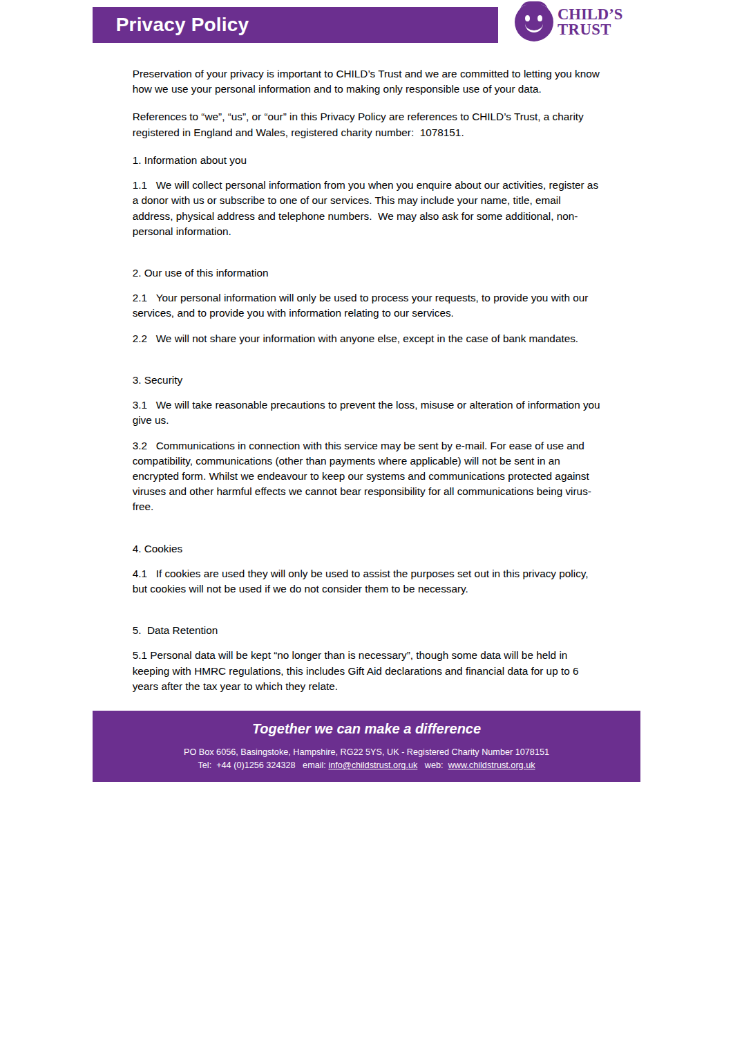Privacy Policy
CHILD’S TRUST
Preservation of your privacy is important to CHILD’s Trust and we are committed to letting you know how we use your personal information and to making only responsible use of your data.
References to “we”, “us”, or “our” in this Privacy Policy are references to CHILD’s Trust, a charity registered in England and Wales, registered charity number: 1078151.
1. Information about you
1.1 We will collect personal information from you when you enquire about our activities, register as a donor with us or subscribe to one of our services. This may include your name, title, email address, physical address and telephone numbers. We may also ask for some additional, non-personal information.
2. Our use of this information
2.1 Your personal information will only be used to process your requests, to provide you with our services, and to provide you with information relating to our services.
2.2 We will not share your information with anyone else, except in the case of bank mandates.
3. Security
3.1 We will take reasonable precautions to prevent the loss, misuse or alteration of information you give us.
3.2 Communications in connection with this service may be sent by e-mail. For ease of use and compatibility, communications (other than payments where applicable) will not be sent in an encrypted form. Whilst we endeavour to keep our systems and communications protected against viruses and other harmful effects we cannot bear responsibility for all communications being virus-free.
4. Cookies
4.1 If cookies are used they will only be used to assist the purposes set out in this privacy policy, but cookies will not be used if we do not consider them to be necessary.
5. Data Retention
5.1 Personal data will be kept “no longer than is necessary”, though some data will be held in keeping with HMRC regulations, this includes Gift Aid declarations and financial data for up to 6 years after the tax year to which they relate.
Together we can make a difference
PO Box 6056, Basingstoke, Hampshire, RG22 5YS, UK - Registered Charity Number 1078151
Tel: +44 (0)1256 324328 email: info@childstrust.org.uk web: www.childstrust.org.uk